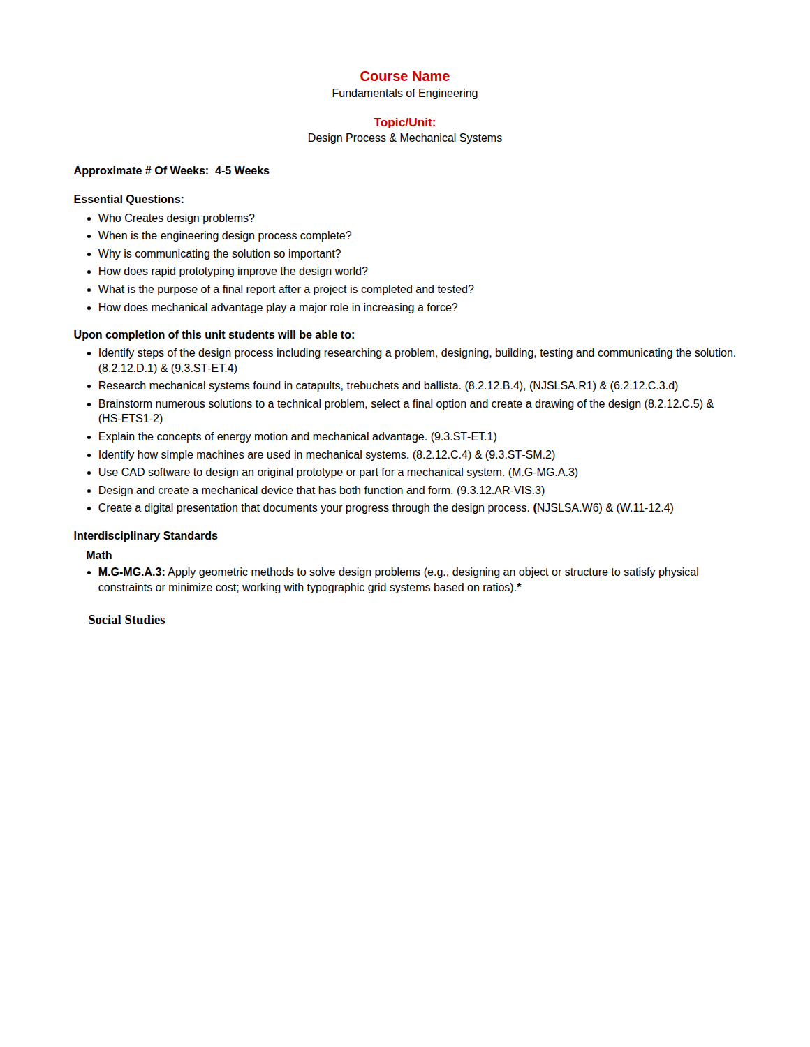Course Name
Fundamentals of Engineering
Topic/Unit:
Design Process & Mechanical Systems
Approximate # Of Weeks: 4-5 Weeks
Essential Questions:
Who Creates design problems?
When is the engineering design process complete?
Why is communicating the solution so important?
How does rapid prototyping improve the design world?
What is the purpose of a final report after a project is completed and tested?
How does mechanical advantage play a major role in increasing a force?
Upon completion of this unit students will be able to:
Identify steps of the design process including researching a problem, designing, building, testing and communicating the solution. (8.2.12.D.1) & (9.3.ST‑ET.4)
Research mechanical systems found in catapults, trebuchets and ballista. (8.2.12.B.4), (NJSLSA.R1) & (6.2.12.C.3.d)
Brainstorm numerous solutions to a technical problem, select a final option and create a drawing of the design (8.2.12.C.5) & (HS-ETS1-2)
Explain the concepts of energy motion and mechanical advantage. (9.3.ST‑ET.1)
Identify how simple machines are used in mechanical systems. (8.2.12.C.4) & (9.3.ST‑SM.2)
Use CAD software to design an original prototype or part for a mechanical system. (M.G-MG.A.3)
Design and create a mechanical device that has both function and form. (9.3.12.AR‑VIS.3)
Create a digital presentation that documents your progress through the design process. (NJSLSA.W6) & (W.11-12.4)
Interdisciplinary Standards
Math
M.G-MG.A.3: Apply geometric methods to solve design problems (e.g., designing an object or structure to satisfy physical constraints or minimize cost; working with typographic grid systems based on ratios).*
Social Studies